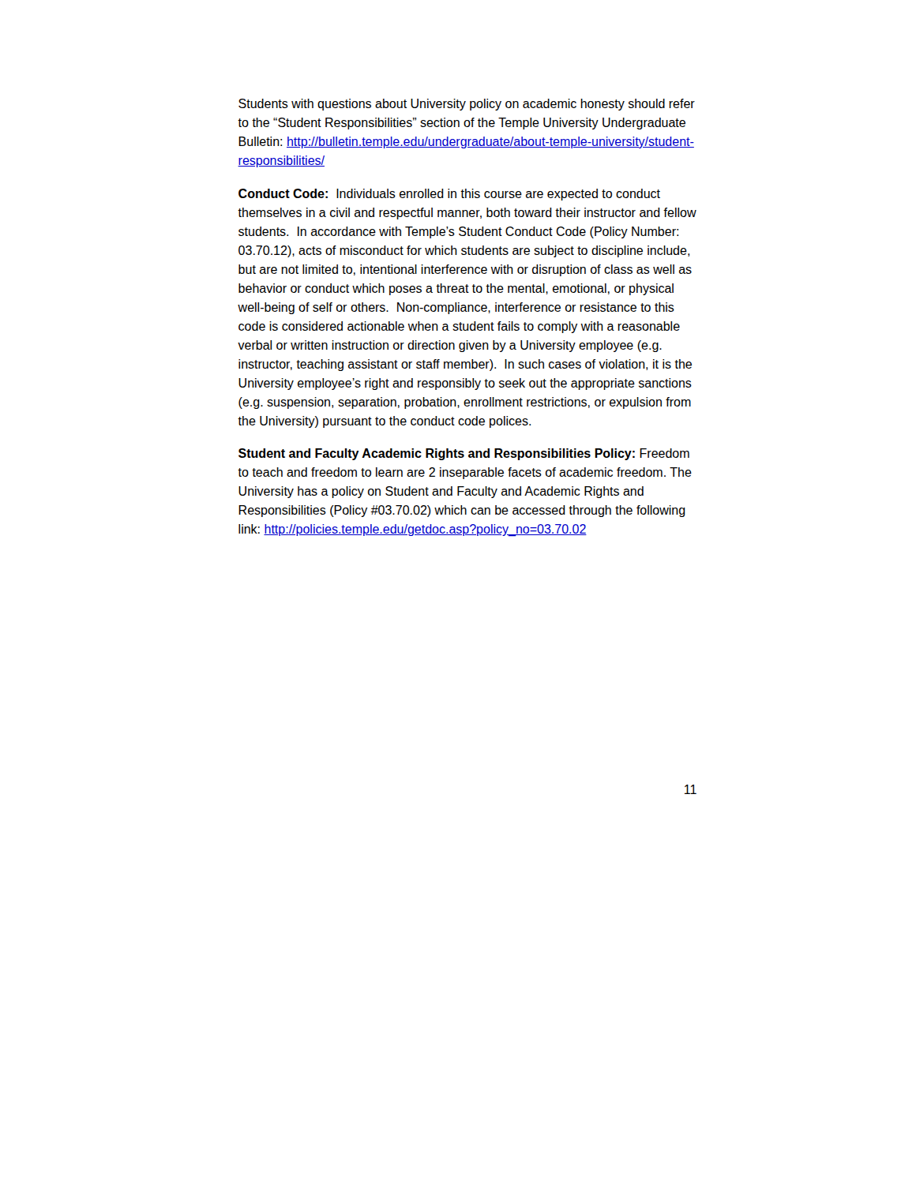Students with questions about University policy on academic honesty should refer to the “Student Responsibilities” section of the Temple University Undergraduate Bulletin: http://bulletin.temple.edu/undergraduate/about-temple-university/student-responsibilities/
Conduct Code: Individuals enrolled in this course are expected to conduct themselves in a civil and respectful manner, both toward their instructor and fellow students. In accordance with Temple’s Student Conduct Code (Policy Number: 03.70.12), acts of misconduct for which students are subject to discipline include, but are not limited to, intentional interference with or disruption of class as well as behavior or conduct which poses a threat to the mental, emotional, or physical well-being of self or others. Non-compliance, interference or resistance to this code is considered actionable when a student fails to comply with a reasonable verbal or written instruction or direction given by a University employee (e.g. instructor, teaching assistant or staff member). In such cases of violation, it is the University employee’s right and responsibly to seek out the appropriate sanctions (e.g. suspension, separation, probation, enrollment restrictions, or expulsion from the University) pursuant to the conduct code polices.
Student and Faculty Academic Rights and Responsibilities Policy: Freedom to teach and freedom to learn are 2 inseparable facets of academic freedom. The University has a policy on Student and Faculty and Academic Rights and Responsibilities (Policy #03.70.02) which can be accessed through the following link: http://policies.temple.edu/getdoc.asp?policy_no=03.70.02
11